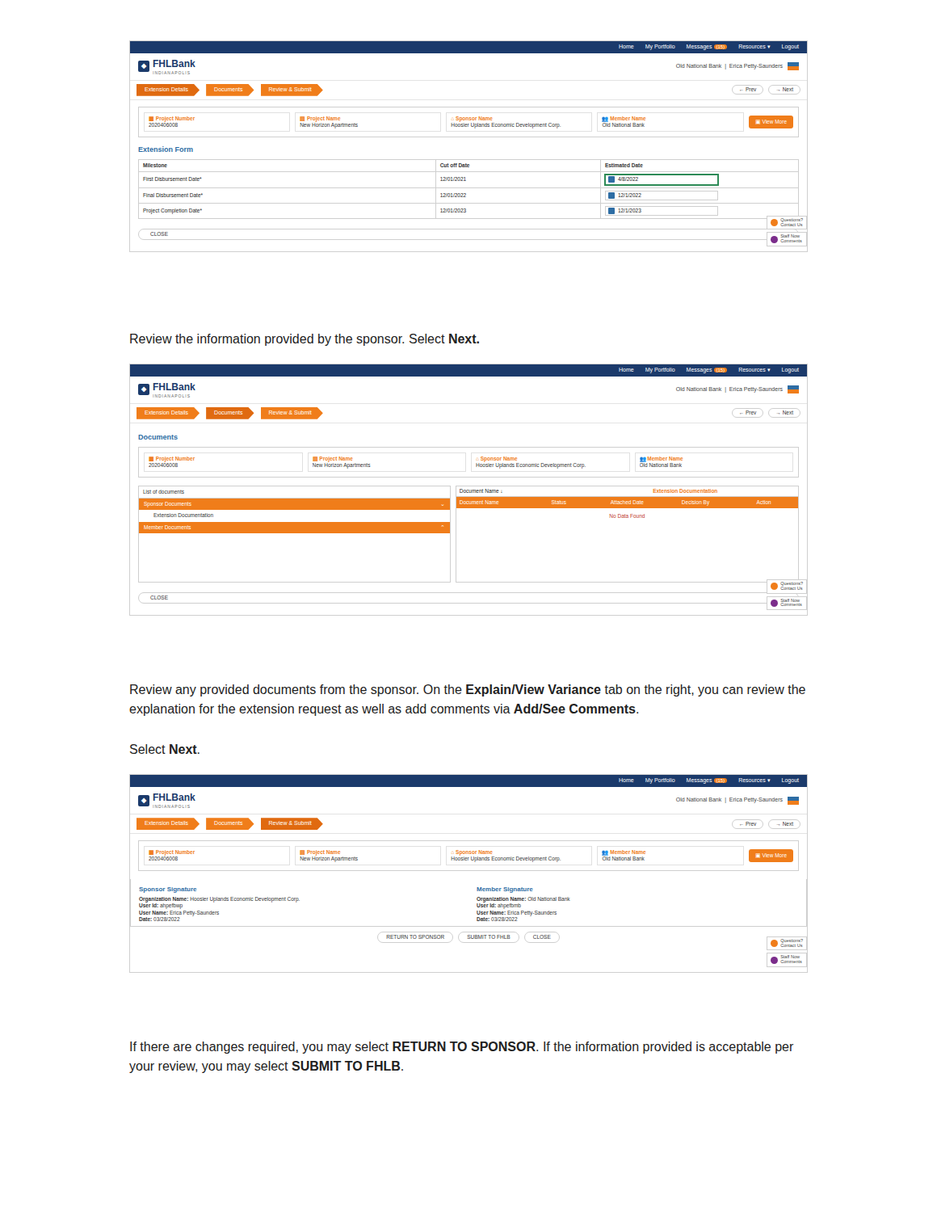Home My Portfolio Messages(15) Resources ▾ Logout
◆ FHLBankINDIANAPOLIS
Old National Bank | Erica Petty-Saunders
Extension Details
Documents
Review & Submit
← Prev → Next
▦ Project Number
2020406008
▤ Project Name
New Horizon Apartments
⌂ Sponsor Name
Hoosier Uplands Economic Development Corp.
👥 Member Name
Old National Bank
▣ View More
Extension Form
| Milestone | Cut off Date | Estimated Date |
| --- | --- | --- |
| First Disbursement Date* | 12/01/2021 | 4/8/2022 |
| Final Disbursement Date* | 12/01/2022 | 12/1/2022 |
| Project Completion Date* | 12/01/2023 | 12/1/2023 |
CLOSE
Questions?Contact Us
Staff Now Comments
Review the information provided by the sponsor. Select Next.
Home My Portfolio Messages(15) Resources ▾ Logout
◆ FHLBankINDIANAPOLIS
Old National Bank | Erica Petty-Saunders
Extension Details
Documents
Review & Submit
← Prev → Next
Documents
▦ Project Number
2020406008
▤ Project Name
New Horizon Apartments
⌂ Sponsor Name
Hoosier Uplands Economic Development Corp.
👥 Member Name
Old National Bank
List of documents
Sponsor Documents⌄
Extension Documentation
Member Documents⌃
Document Name ↓
Extension Documentation
Document Name
Status
Attached Date
Decision By
Action
No Data Found
CLOSE
Questions?Contact Us
Staff Now Comments
Review any provided documents from the sponsor. On the Explain/View Variance tab on the right, you can review the explanation for the extension request as well as add comments via Add/See Comments.
Select Next.
Home My Portfolio Messages(15) Resources ▾ Logout
◆ FHLBankINDIANAPOLIS
Old National Bank | Erica Petty-Saunders
Extension Details
Documents
Review & Submit
← Prev → Next
▦ Project Number
2020406008
▤ Project Name
New Horizon Apartments
⌂ Sponsor Name
Hoosier Uplands Economic Development Corp.
👥 Member Name
Old National Bank
▣ View More
Sponsor Signature
Organization Name: Hoosier Uplands Economic Development Corp.
User Id: ahpefbwp
User Name: Erica Petty-Saunders
Date: 03/28/2022
Member Signature
Organization Name: Old National Bank
User Id: ahpefbmb
User Name: Erica Petty-Saunders
Date: 03/28/2022
RETURN TO SPONSOR SUBMIT TO FHLB CLOSE
Questions?Contact Us
Staff Now Comments
If there are changes required, you may select RETURN TO SPONSOR. If the information provided is acceptable per your review, you may select SUBMIT TO FHLB.